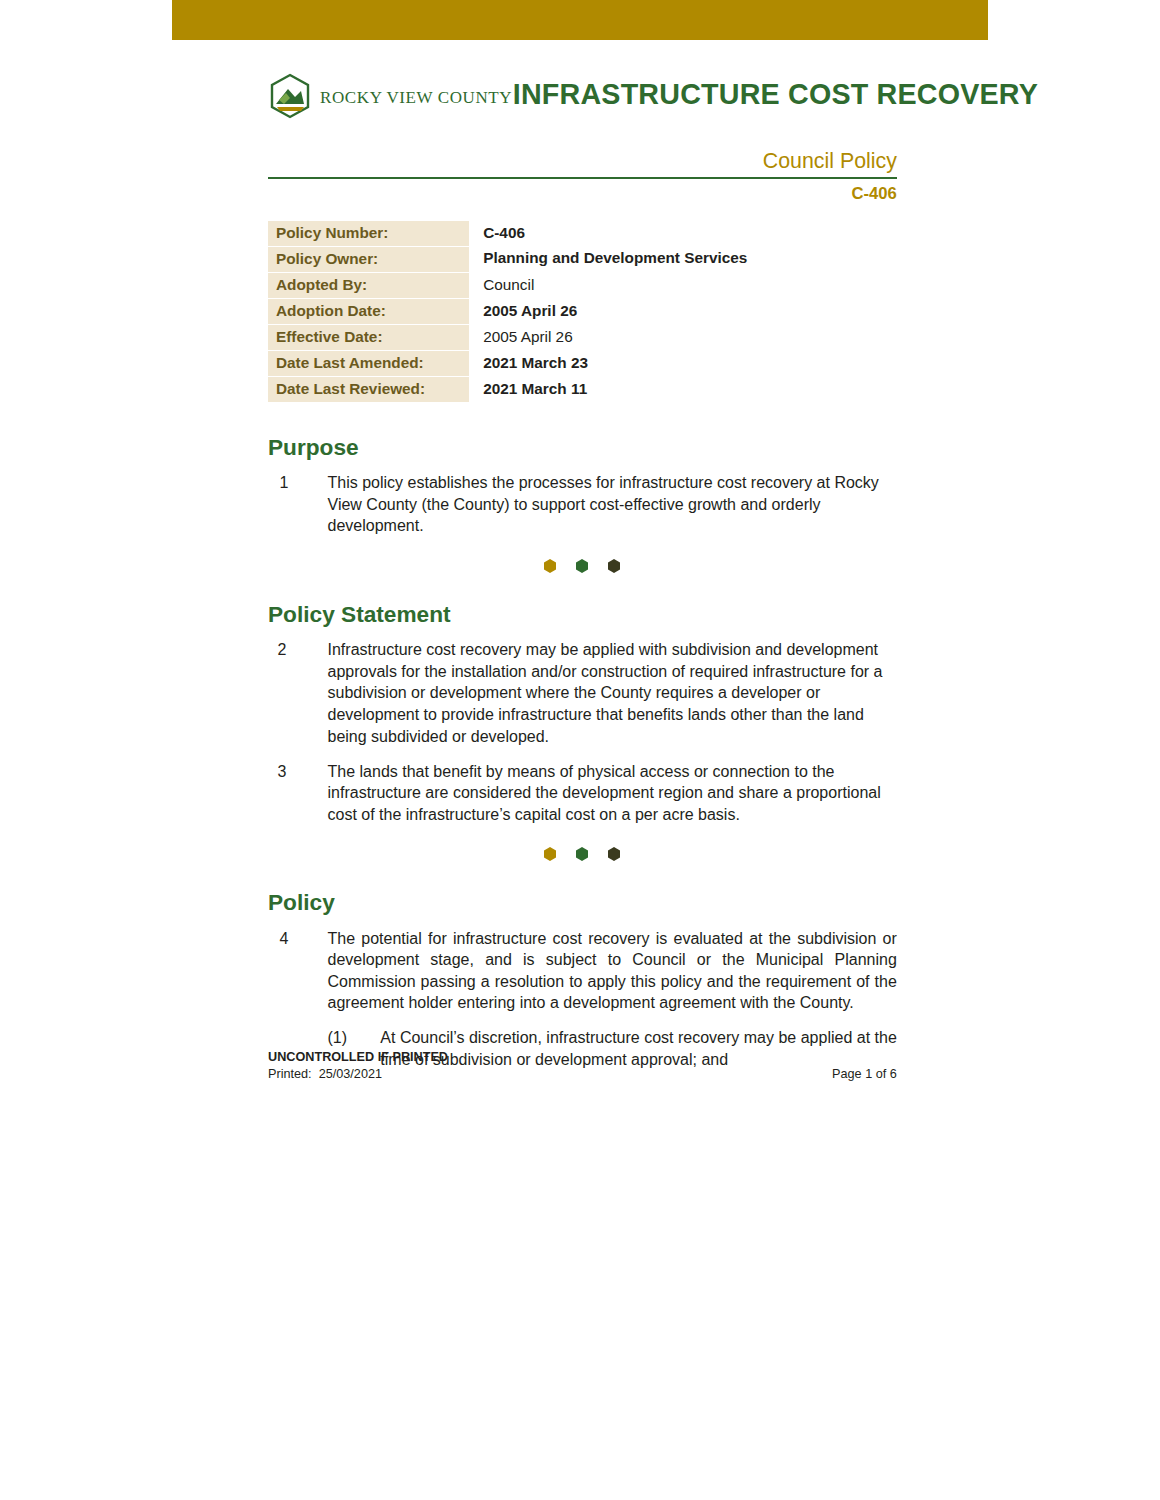ROCKY VIEW COUNTY
INFRASTRUCTURE COST RECOVERY
Council Policy
C-406
| Policy Number: | C-406 |
| Policy Owner: | Planning and Development Services |
| Adopted By: | Council |
| Adoption Date: | 2005 April 26 |
| Effective Date: | 2005 April 26 |
| Date Last Amended: | 2021 March 23 |
| Date Last Reviewed: | 2021 March 11 |
Purpose
1
This policy establishes the processes for infrastructure cost recovery at Rocky View County (the County) to support cost-effective growth and orderly development.
Policy Statement
2
Infrastructure cost recovery may be applied with subdivision and development approvals for the installation and/or construction of required infrastructure for a subdivision or development where the County requires a developer or development to provide infrastructure that benefits lands other than the land being subdivided or developed.
3
The lands that benefit by means of physical access or connection to the infrastructure are considered the development region and share a proportional cost of the infrastructure’s capital cost on a per acre basis.
Policy
4
The potential for infrastructure cost recovery is evaluated at the subdivision or development stage, and is subject to Council or the Municipal Planning Commission passing a resolution to apply this policy and the requirement of the agreement holder entering into a development agreement with the County.
(1)
At Council’s discretion, infrastructure cost recovery may be applied at the time of subdivision or development approval; and
UNCONTROLLED IF PRINTED Printed: 25/03/2021
Page 1 of 6